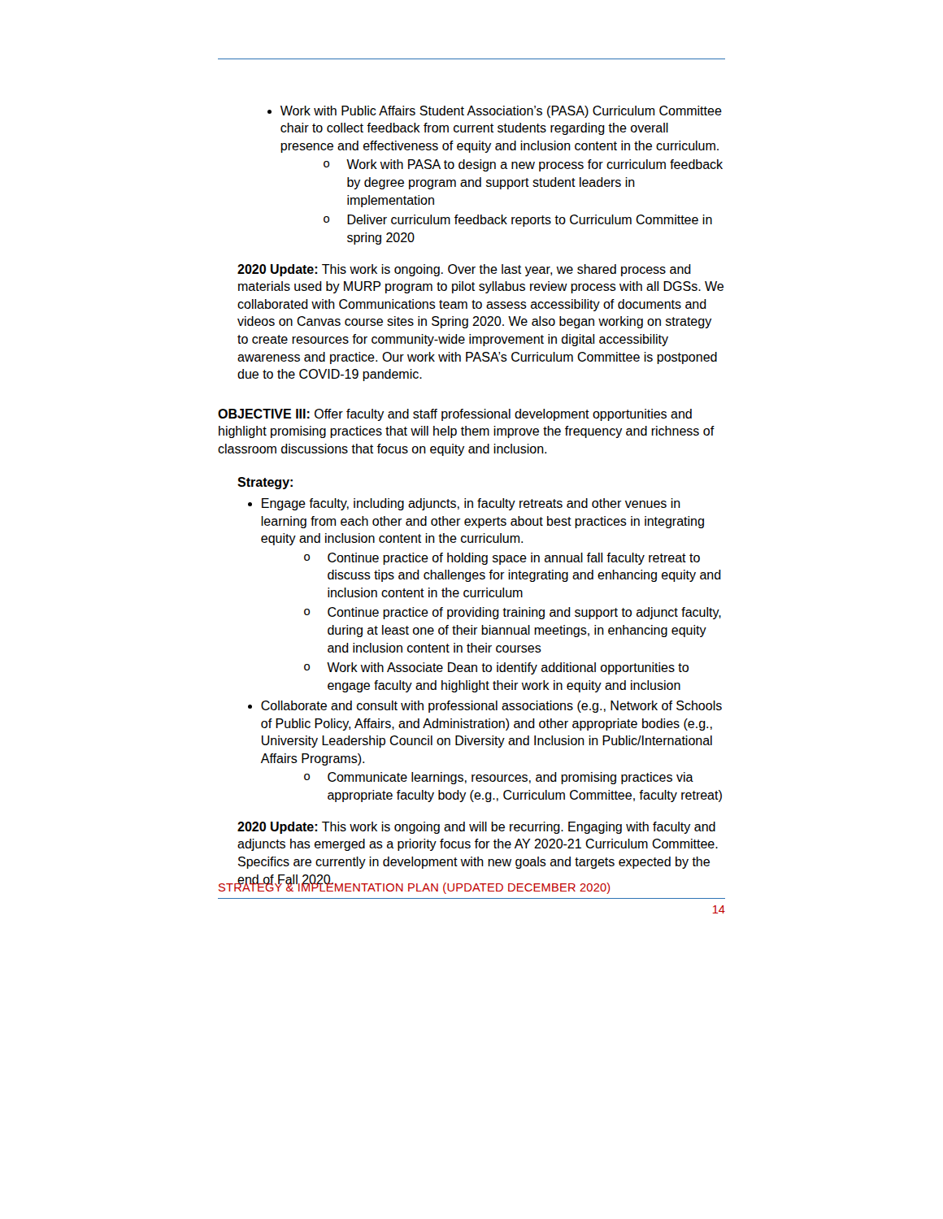Work with Public Affairs Student Association’s (PASA) Curriculum Committee chair to collect feedback from current students regarding the overall presence and effectiveness of equity and inclusion content in the curriculum.
Work with PASA to design a new process for curriculum feedback by degree program and support student leaders in implementation
Deliver curriculum feedback reports to Curriculum Committee in spring 2020
2020 Update: This work is ongoing. Over the last year, we shared process and materials used by MURP program to pilot syllabus review process with all DGSs. We collaborated with Communications team to assess accessibility of documents and videos on Canvas course sites in Spring 2020. We also began working on strategy to create resources for community-wide improvement in digital accessibility awareness and practice. Our work with PASA’s Curriculum Committee is postponed due to the COVID-19 pandemic.
OBJECTIVE III: Offer faculty and staff professional development opportunities and highlight promising practices that will help them improve the frequency and richness of classroom discussions that focus on equity and inclusion.
Strategy:
Engage faculty, including adjuncts, in faculty retreats and other venues in learning from each other and other experts about best practices in integrating equity and inclusion content in the curriculum.
Continue practice of holding space in annual fall faculty retreat to discuss tips and challenges for integrating and enhancing equity and inclusion content in the curriculum
Continue practice of providing training and support to adjunct faculty, during at least one of their biannual meetings, in enhancing equity and inclusion content in their courses
Work with Associate Dean to identify additional opportunities to engage faculty and highlight their work in equity and inclusion
Collaborate and consult with professional associations (e.g., Network of Schools of Public Policy, Affairs, and Administration) and other appropriate bodies (e.g., University Leadership Council on Diversity and Inclusion in Public/International Affairs Programs).
Communicate learnings, resources, and promising practices via appropriate faculty body (e.g., Curriculum Committee, faculty retreat)
2020 Update: This work is ongoing and will be recurring. Engaging with faculty and adjuncts has emerged as a priority focus for the AY 2020-21 Curriculum Committee. Specifics are currently in development with new goals and targets expected by the end of Fall 2020.
STRATEGY & IMPLEMENTATION PLAN (UPDATED DECEMBER 2020)
14